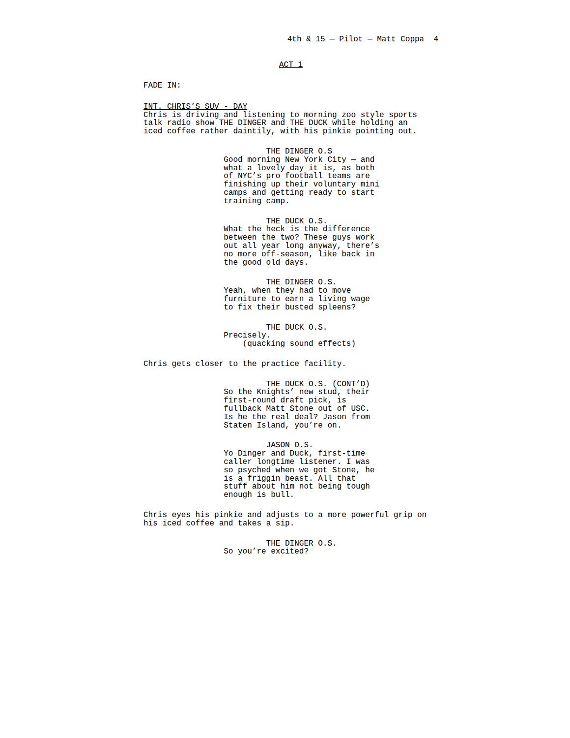4th & 15 — Pilot — Matt Coppa 4
ACT 1
FADE IN:
INT. CHRIS’S SUV - DAY
Chris is driving and listening to morning zoo style sports talk radio show THE DINGER and THE DUCK while holding an iced coffee rather daintily, with his pinkie pointing out.
THE DINGER O.S
Good morning New York City — and what a lovely day it is, as both of NYC’s pro football teams are finishing up their voluntary mini camps and getting ready to start training camp.
THE DUCK O.S.
What the heck is the difference between the two? These guys work out all year long anyway, there’s no more off-season, like back in the good old days.
THE DINGER O.S.
Yeah, when they had to move furniture to earn a living wage to fix their busted spleens?
THE DUCK O.S.
Precisely.
(quacking sound effects)
Chris gets closer to the practice facility.
THE DUCK O.S. (CONT’D)
So the Knights’ new stud, their first-round draft pick, is fullback Matt Stone out of USC. Is he the real deal? Jason from Staten Island, you’re on.
JASON O.S.
Yo Dinger and Duck, first-time caller longtime listener. I was so psyched when we got Stone, he is a friggin beast. All that stuff about him not being tough enough is bull.
Chris eyes his pinkie and adjusts to a more powerful grip on his iced coffee and takes a sip.
THE DINGER O.S.
So you’re excited?